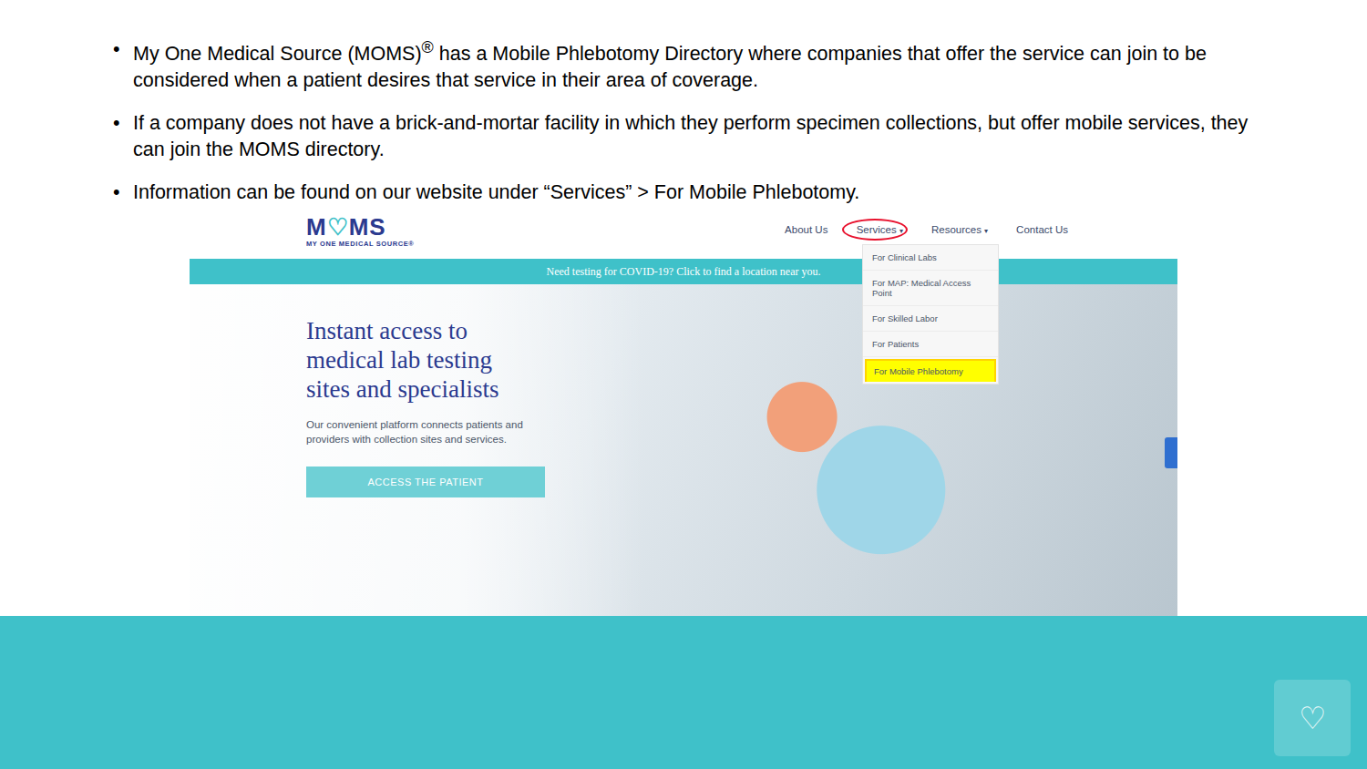My One Medical Source (MOMS)® has a Mobile Phlebotomy Directory where companies that offer the service can join to be considered when a patient desires that service in their area of coverage.
If a company does not have a brick-and-mortar facility in which they perform specimen collections, but offer mobile services, they can join the MOMS directory.
Information can be found on our website under “Services” > For Mobile Phlebotomy.
M♡MS
MY ONE MEDICAL SOURCE®
About Us Services▾ Resources▾ Contact Us
For Clinical Labs
For MAP: Medical Access Point
For Skilled Labor
For Patients
For Mobile Phlebotomy
Need testing for COVID-19? Click to find a location near you.
Instant access to
medical lab testing
sites and specialists
Our convenient platform connects patients and providers with collection sites and services.
ACCESS THE PATIENT
♡